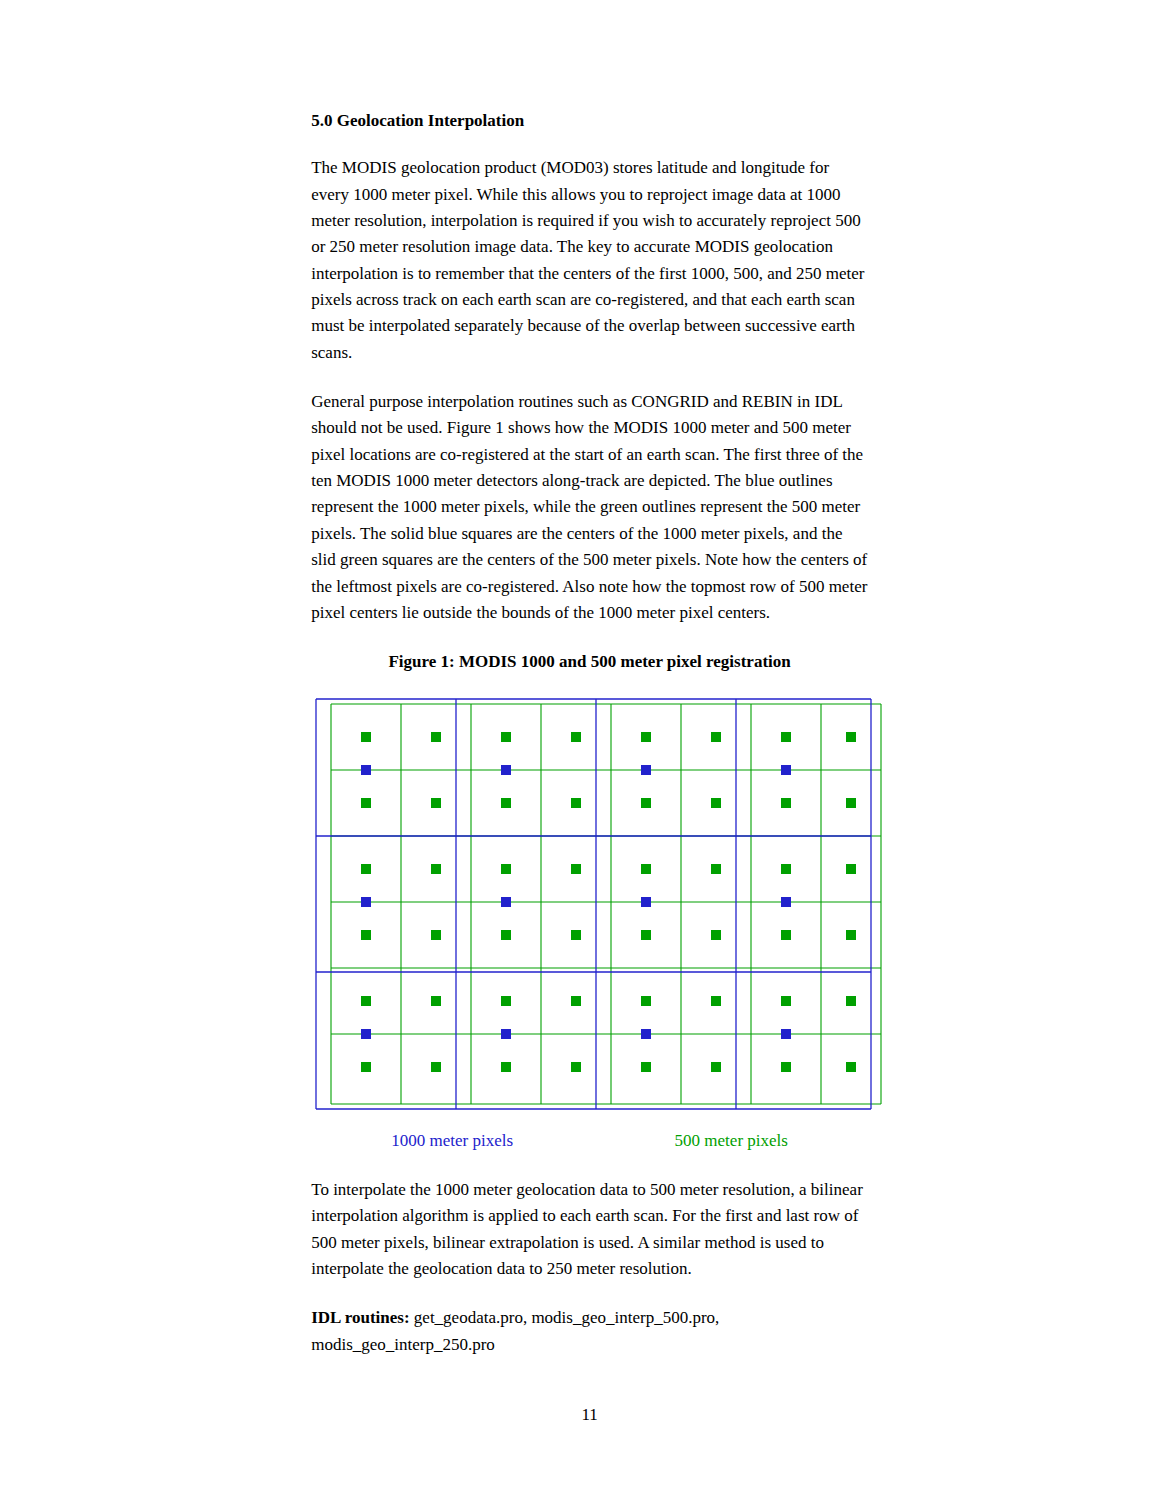5.0 Geolocation Interpolation
The MODIS geolocation product (MOD03) stores latitude and longitude for every 1000 meter pixel. While this allows you to reproject image data at 1000 meter resolution, interpolation is required if you wish to accurately reproject 500 or 250 meter resolution image data. The key to accurate MODIS geolocation interpolation is to remember that the centers of the first 1000, 500, and 250 meter pixels across track on each earth scan are co-registered, and that each earth scan must be interpolated separately because of the overlap between successive earth scans.
General purpose interpolation routines such as CONGRID and REBIN in IDL should not be used. Figure 1 shows how the MODIS 1000 meter and 500 meter pixel locations are co-registered at the start of an earth scan. The first three of the ten MODIS 1000 meter detectors along-track are depicted. The blue outlines represent the 1000 meter pixels, while the green outlines represent the 500 meter pixels. The solid blue squares are the centers of the 1000 meter pixels, and the slid green squares are the centers of the 500 meter pixels. Note how the centers of the leftmost pixels are co-registered. Also note how the topmost row of 500 meter pixel centers lie outside the bounds of the 1000 meter pixel centers.
Figure 1: MODIS 1000 and 500 meter pixel registration
1000 meter pixels 500 meter pixels
To interpolate the 1000 meter geolocation data to 500 meter resolution, a bilinear interpolation algorithm is applied to each earth scan. For the first and last row of 500 meter pixels, bilinear extrapolation is used. A similar method is used to interpolate the geolocation data to 250 meter resolution.
IDL routines: get_geodata.pro, modis_geo_interp_500.pro, modis_geo_interp_250.pro
11